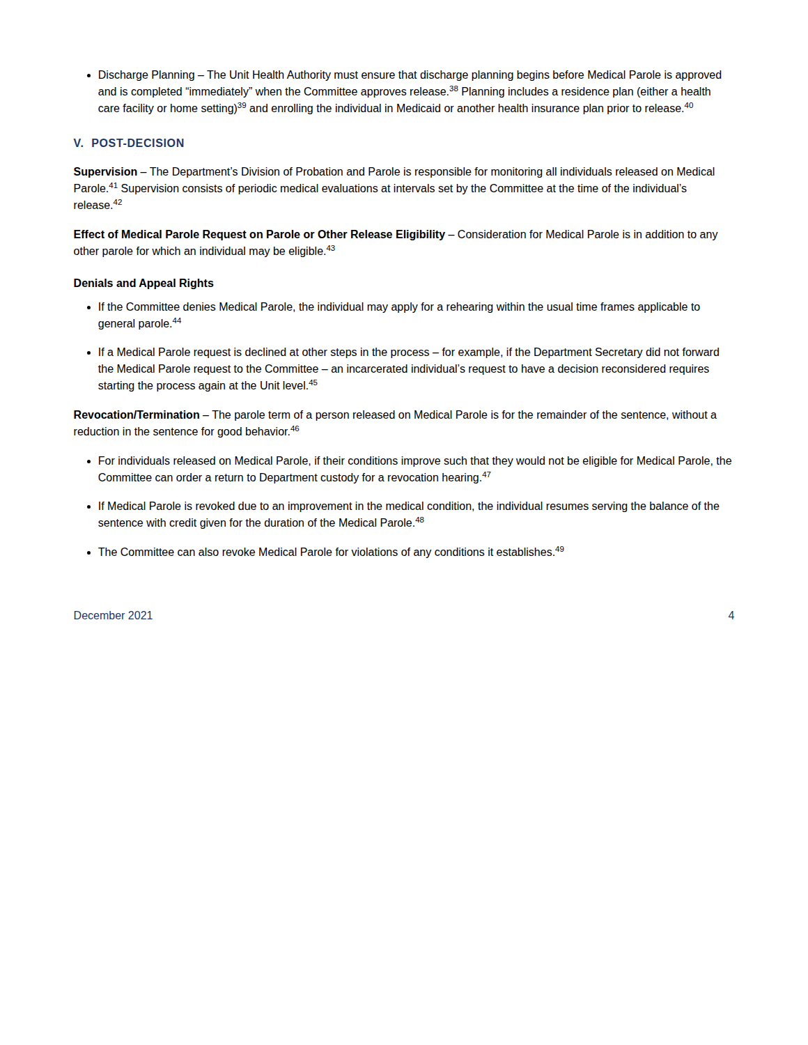Discharge Planning – The Unit Health Authority must ensure that discharge planning begins before Medical Parole is approved and is completed “immediately” when the Committee approves release.38 Planning includes a residence plan (either a health care facility or home setting)39 and enrolling the individual in Medicaid or another health insurance plan prior to release.40
V. POST-DECISION
Supervision – The Department’s Division of Probation and Parole is responsible for monitoring all individuals released on Medical Parole.41 Supervision consists of periodic medical evaluations at intervals set by the Committee at the time of the individual’s release.42
Effect of Medical Parole Request on Parole or Other Release Eligibility – Consideration for Medical Parole is in addition to any other parole for which an individual may be eligible.43
Denials and Appeal Rights
If the Committee denies Medical Parole, the individual may apply for a rehearing within the usual time frames applicable to general parole.44
If a Medical Parole request is declined at other steps in the process – for example, if the Department Secretary did not forward the Medical Parole request to the Committee – an incarcerated individual’s request to have a decision reconsidered requires starting the process again at the Unit level.45
Revocation/Termination – The parole term of a person released on Medical Parole is for the remainder of the sentence, without a reduction in the sentence for good behavior.46
For individuals released on Medical Parole, if their conditions improve such that they would not be eligible for Medical Parole, the Committee can order a return to Department custody for a revocation hearing.47
If Medical Parole is revoked due to an improvement in the medical condition, the individual resumes serving the balance of the sentence with credit given for the duration of the Medical Parole.48
The Committee can also revoke Medical Parole for violations of any conditions it establishes.49
December 2021 4